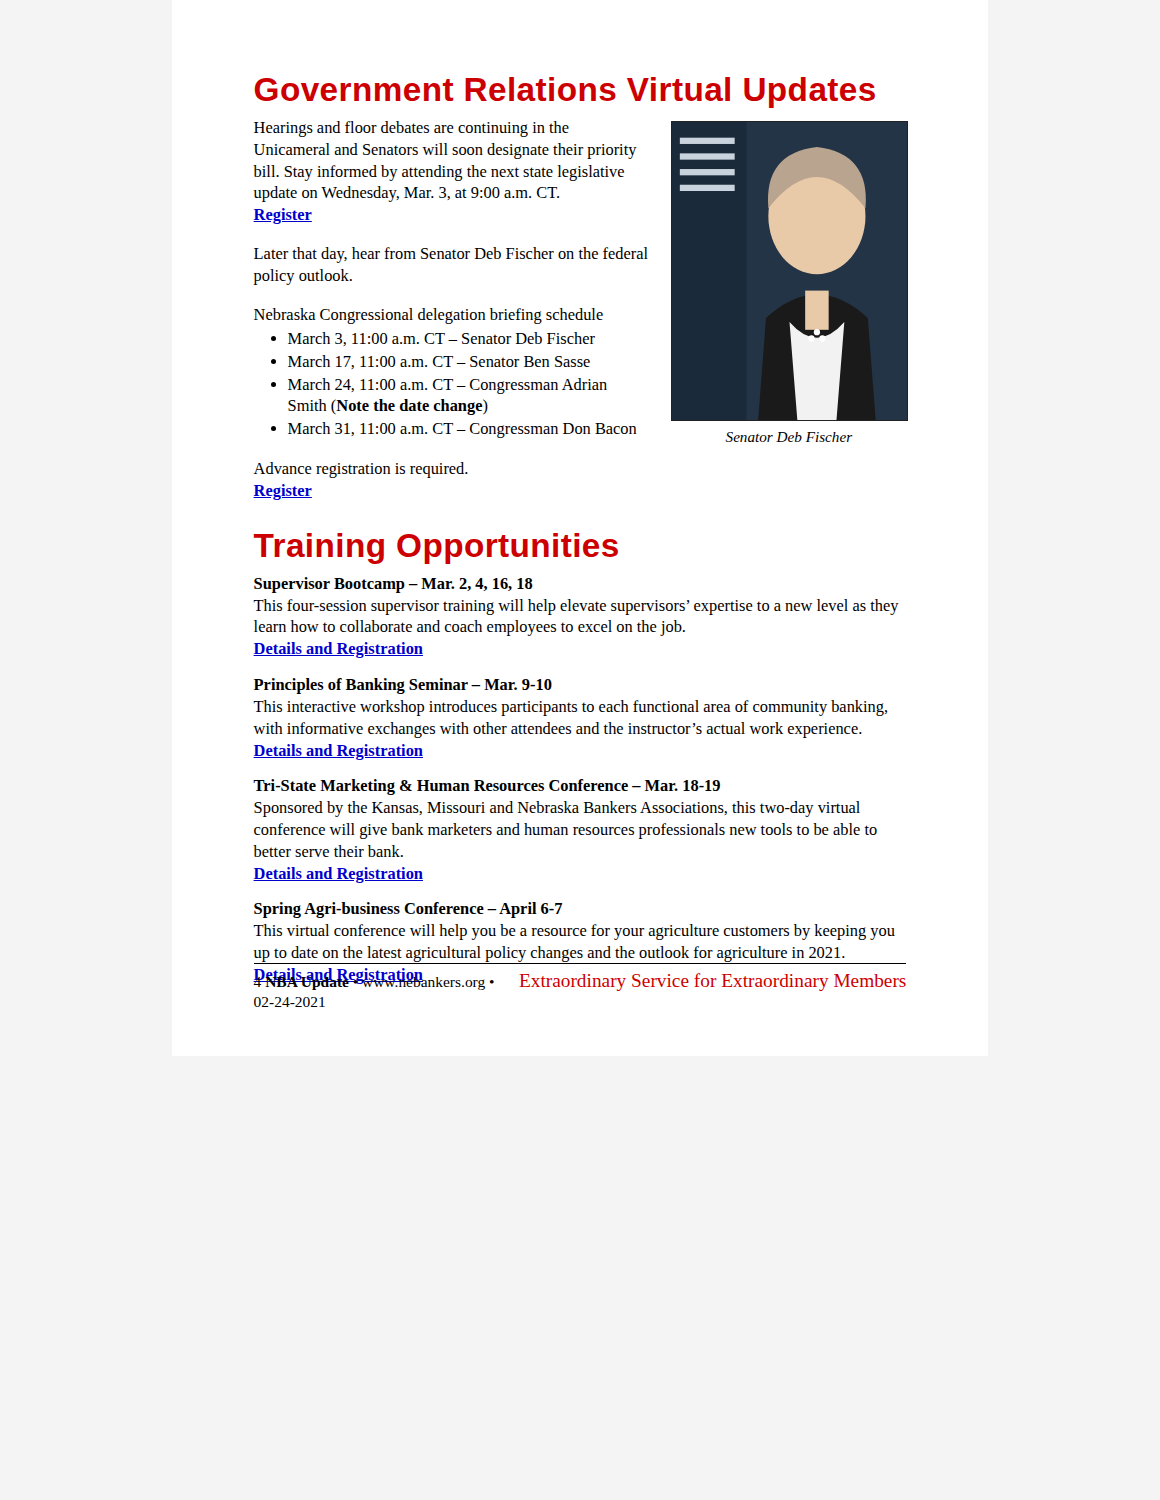Government Relations Virtual Updates
Senator Deb Fischer
Hearings and floor debates are continuing in the Unicameral and Senators will soon designate their priority bill. Stay informed by attending the next state legislative update on Wednesday, Mar. 3, at 9:00 a.m. CT.
Register
Later that day, hear from Senator Deb Fischer on the federal policy outlook.
Nebraska Congressional delegation briefing schedule
March 3, 11:00 a.m. CT – Senator Deb Fischer
March 17, 11:00 a.m. CT – Senator Ben Sasse
March 24, 11:00 a.m. CT – Congressman Adrian Smith (Note the date change)
March 31, 11:00 a.m. CT – Congressman Don Bacon
Advance registration is required.
Register
Training Opportunities
Supervisor Bootcamp – Mar. 2, 4, 16, 18
This four-session supervisor training will help elevate supervisors’ expertise to a new level as they learn how to collaborate and coach employees to excel on the job.
Details and Registration
Principles of Banking Seminar – Mar. 9-10
This interactive workshop introduces participants to each functional area of community banking, with informative exchanges with other attendees and the instructor’s actual work experience.
Details and Registration
Tri-State Marketing & Human Resources Conference – Mar. 18-19
Sponsored by the Kansas, Missouri and Nebraska Bankers Associations, this two-day virtual conference will give bank marketers and human resources professionals new tools to be able to better serve their bank.
Details and Registration
Spring Agri-business Conference – April 6-7
This virtual conference will help you be a resource for your agriculture customers by keeping you up to date on the latest agricultural policy changes and the outlook for agriculture in 2021.
Details and Registration
4 NBA Update • www.nebankers.org • 02-24-2021
Extraordinary Service for Extraordinary Members